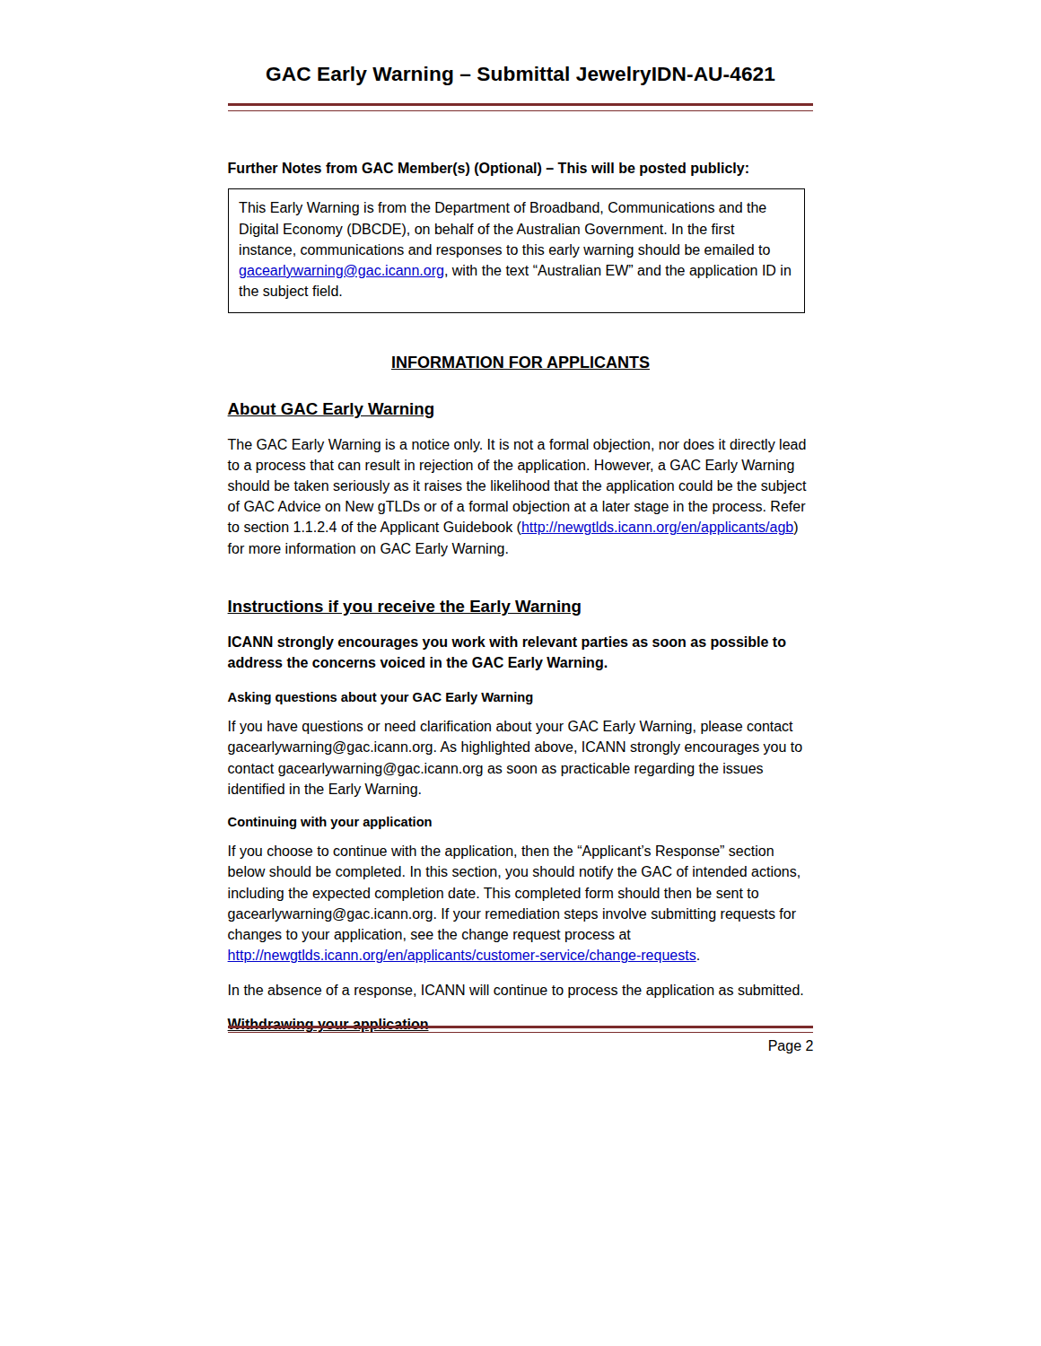GAC Early Warning – Submittal JewelryIDN-AU-4621
Further Notes from GAC Member(s) (Optional) – This will be posted publicly:
This Early Warning is from the Department of Broadband, Communications and the Digital Economy (DBCDE), on behalf of the Australian Government. In the first instance, communications and responses to this early warning should be emailed to gacearlywarning@gac.icann.org, with the text “Australian EW” and the application ID in the subject field.
INFORMATION FOR APPLICANTS
About GAC Early Warning
The GAC Early Warning is a notice only. It is not a formal objection, nor does it directly lead to a process that can result in rejection of the application. However, a GAC Early Warning should be taken seriously as it raises the likelihood that the application could be the subject of GAC Advice on New gTLDs or of a formal objection at a later stage in the process. Refer to section 1.1.2.4 of the Applicant Guidebook (http://newgtlds.icann.org/en/applicants/agb) for more information on GAC Early Warning.
Instructions if you receive the Early Warning
ICANN strongly encourages you work with relevant parties as soon as possible to address the concerns voiced in the GAC Early Warning.
Asking questions about your GAC Early Warning
If you have questions or need clarification about your GAC Early Warning, please contact gacearlywarning@gac.icann.org. As highlighted above, ICANN strongly encourages you to contact gacearlywarning@gac.icann.org as soon as practicable regarding the issues identified in the Early Warning.
Continuing with your application
If you choose to continue with the application, then the “Applicant’s Response” section below should be completed. In this section, you should notify the GAC of intended actions, including the expected completion date. This completed form should then be sent to gacearlywarning@gac.icann.org. If your remediation steps involve submitting requests for changes to your application, see the change request process at http://newgtlds.icann.org/en/applicants/customer-service/change-requests.
In the absence of a response, ICANN will continue to process the application as submitted.
Withdrawing your application
Page 2